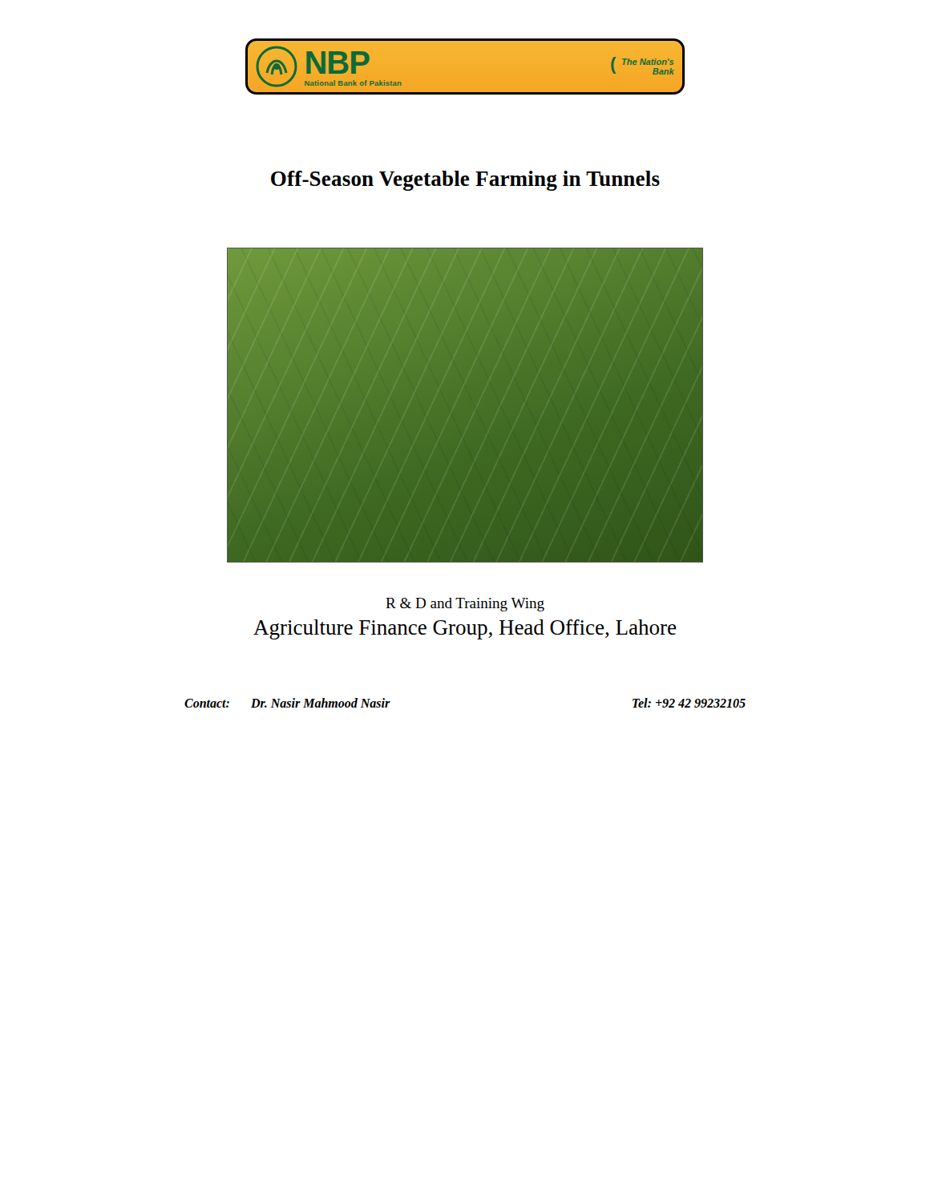NBP National Bank of Pakistan
( The Nation's Bank
Off-Season Vegetable Farming in Tunnels
R & D and Training Wing
Agriculture Finance Group, Head Office, Lahore
Contact: Dr. Nasir Mahmood Nasir
Tel: +92 42 99232105